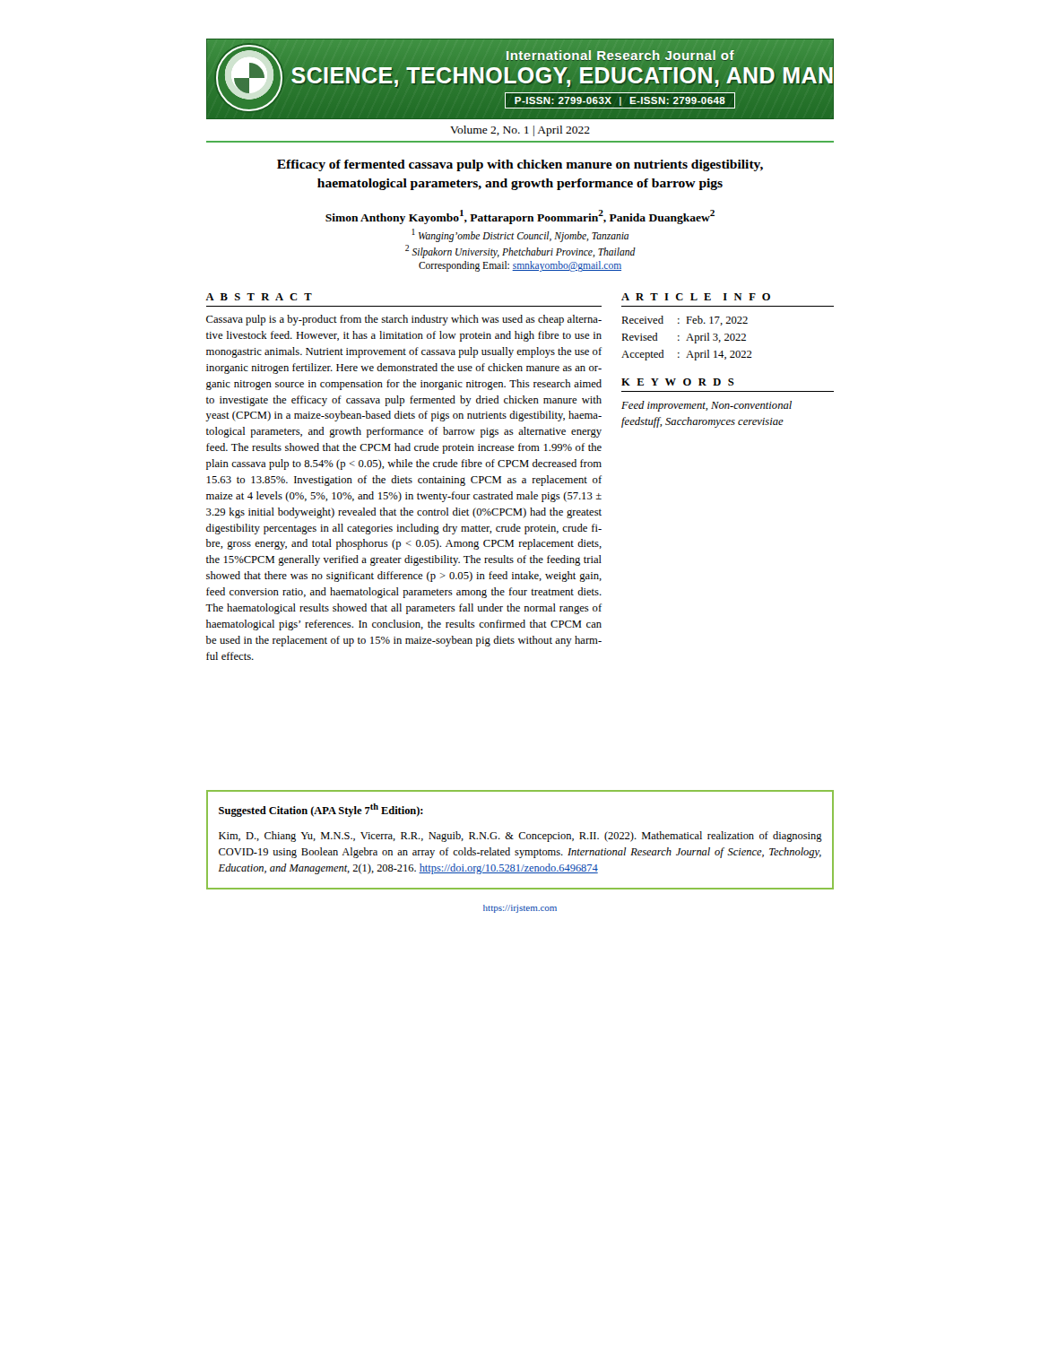International Research Journal of
SCIENCE, TECHNOLOGY, EDUCATION, AND MANAGEMENT
P-ISSN: 2799-063X | E-ISSN: 2799-0648
9001:2015
certified
Volume 2, No. 1 | April 2022
Efficacy of fermented cassava pulp with chicken manure on nutrients digestibility,
haematological parameters, and growth performance of barrow pigs
Simon Anthony Kayombo1, Pattaraporn Poommarin2, Panida Duangkaew2
1 Wanging’ombe District Council, Njombe, Tanzania
2 Silpakorn University, Phetchaburi Province, Thailand
Corresponding Email: smnkayombo@gmail.com
A B S T R A C T
Cassava pulp is a by-product from the starch industry which was used as cheap alternative livestock feed. However, it has a limitation of low protein and high fibre to use in monogastric animals. Nutrient improvement of cassava pulp usually employs the use of inorganic nitrogen fertilizer. Here we demonstrated the use of chicken manure as an organic nitrogen source in compensation for the inorganic nitrogen. This research aimed to investigate the efficacy of cassava pulp fermented by dried chicken manure with yeast (CPCM) in a maize-soybean-based diets of pigs on nutrients digestibility, haematological parameters, and growth performance of barrow pigs as alternative energy feed. The results showed that the CPCM had crude protein increase from 1.99% of the plain cassava pulp to 8.54% (p < 0.05), while the crude fibre of CPCM decreased from 15.63 to 13.85%. Investigation of the diets containing CPCM as a replacement of maize at 4 levels (0%, 5%, 10%, and 15%) in twenty-four castrated male pigs (57.13 ± 3.29 kgs initial bodyweight) revealed that the control diet (0%CPCM) had the greatest digestibility percentages in all categories including dry matter, crude protein, crude fibre, gross energy, and total phosphorus (p < 0.05). Among CPCM replacement diets, the 15%CPCM generally verified a greater digestibility. The results of the feeding trial showed that there was no significant difference (p > 0.05) in feed intake, weight gain, feed conversion ratio, and haematological parameters among the four treatment diets. The haematological results showed that all parameters fall under the normal ranges of haematological pigs’ references. In conclusion, the results confirmed that CPCM can be used in the replacement of up to 15% in maize-soybean pig diets without any harmful effects.
A R T I C L E I N F O
Received: Feb. 17, 2022
Revised: April 3, 2022
Accepted: April 14, 2022
K E Y W O R D S
Feed improvement, Non-conventional feedstuff, Saccharomyces cerevisiae
Suggested Citation (APA Style 7th Edition):
Kim, D., Chiang Yu, M.N.S., Vicerra, R.R., Naguib, R.N.G. & Concepcion, R.II. (2022). Mathematical realization of diagnosing COVID-19 using Boolean Algebra on an array of colds-related symptoms. International Research Journal of Science, Technology, Education, and Management, 2(1), 208-216. https://doi.org/10.5281/zenodo.6496874
https://irjstem.com